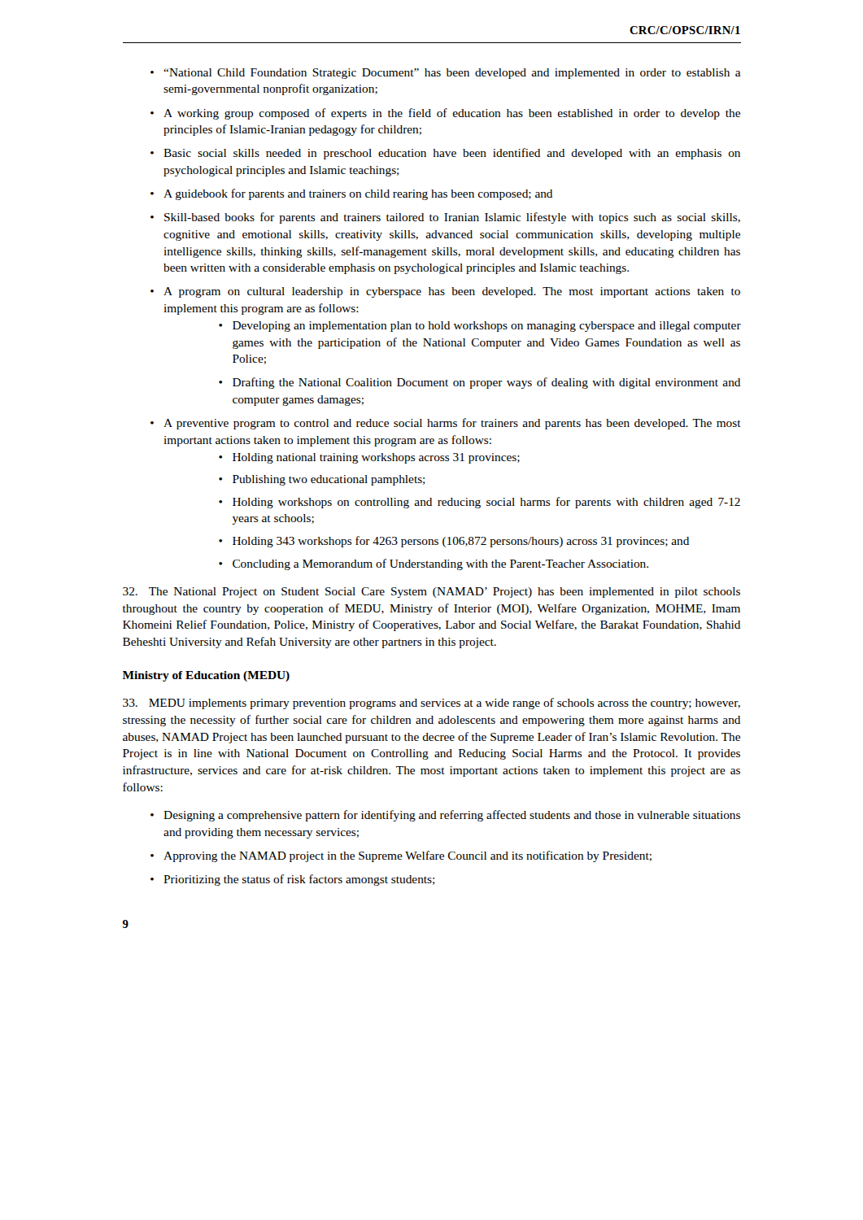CRC/C/OPSC/IRN/1
“National Child Foundation Strategic Document” has been developed and implemented in order to establish a semi-governmental nonprofit organization;
A working group composed of experts in the field of education has been established in order to develop the principles of Islamic-Iranian pedagogy for children;
Basic social skills needed in preschool education have been identified and developed with an emphasis on psychological principles and Islamic teachings;
A guidebook for parents and trainers on child rearing has been composed; and
Skill-based books for parents and trainers tailored to Iranian Islamic lifestyle with topics such as social skills, cognitive and emotional skills, creativity skills, advanced social communication skills, developing multiple intelligence skills, thinking skills, self-management skills, moral development skills, and educating children has been written with a considerable emphasis on psychological principles and Islamic teachings.
A program on cultural leadership in cyberspace has been developed. The most important actions taken to implement this program are as follows:
Developing an implementation plan to hold workshops on managing cyberspace and illegal computer games with the participation of the National Computer and Video Games Foundation as well as Police;
Drafting the National Coalition Document on proper ways of dealing with digital environment and computer games damages;
A preventive program to control and reduce social harms for trainers and parents has been developed. The most important actions taken to implement this program are as follows:
Holding national training workshops across 31 provinces;
Publishing two educational pamphlets;
Holding workshops on controlling and reducing social harms for parents with children aged 7-12 years at schools;
Holding 343 workshops for 4263 persons (106,872 persons/hours) across 31 provinces; and
Concluding a Memorandum of Understanding with the Parent-Teacher Association.
32. The National Project on Student Social Care System (NAMAD’ Project) has been implemented in pilot schools throughout the country by cooperation of MEDU, Ministry of Interior (MOI), Welfare Organization, MOHME, Imam Khomeini Relief Foundation, Police, Ministry of Cooperatives, Labor and Social Welfare, the Barakat Foundation, Shahid Beheshti University and Refah University are other partners in this project.
Ministry of Education (MEDU)
33. MEDU implements primary prevention programs and services at a wide range of schools across the country; however, stressing the necessity of further social care for children and adolescents and empowering them more against harms and abuses, NAMAD Project has been launched pursuant to the decree of the Supreme Leader of Iran’s Islamic Revolution. The Project is in line with National Document on Controlling and Reducing Social Harms and the Protocol. It provides infrastructure, services and care for at-risk children. The most important actions taken to implement this project are as follows:
Designing a comprehensive pattern for identifying and referring affected students and those in vulnerable situations and providing them necessary services;
Approving the NAMAD project in the Supreme Welfare Council and its notification by President;
Prioritizing the status of risk factors amongst students;
9